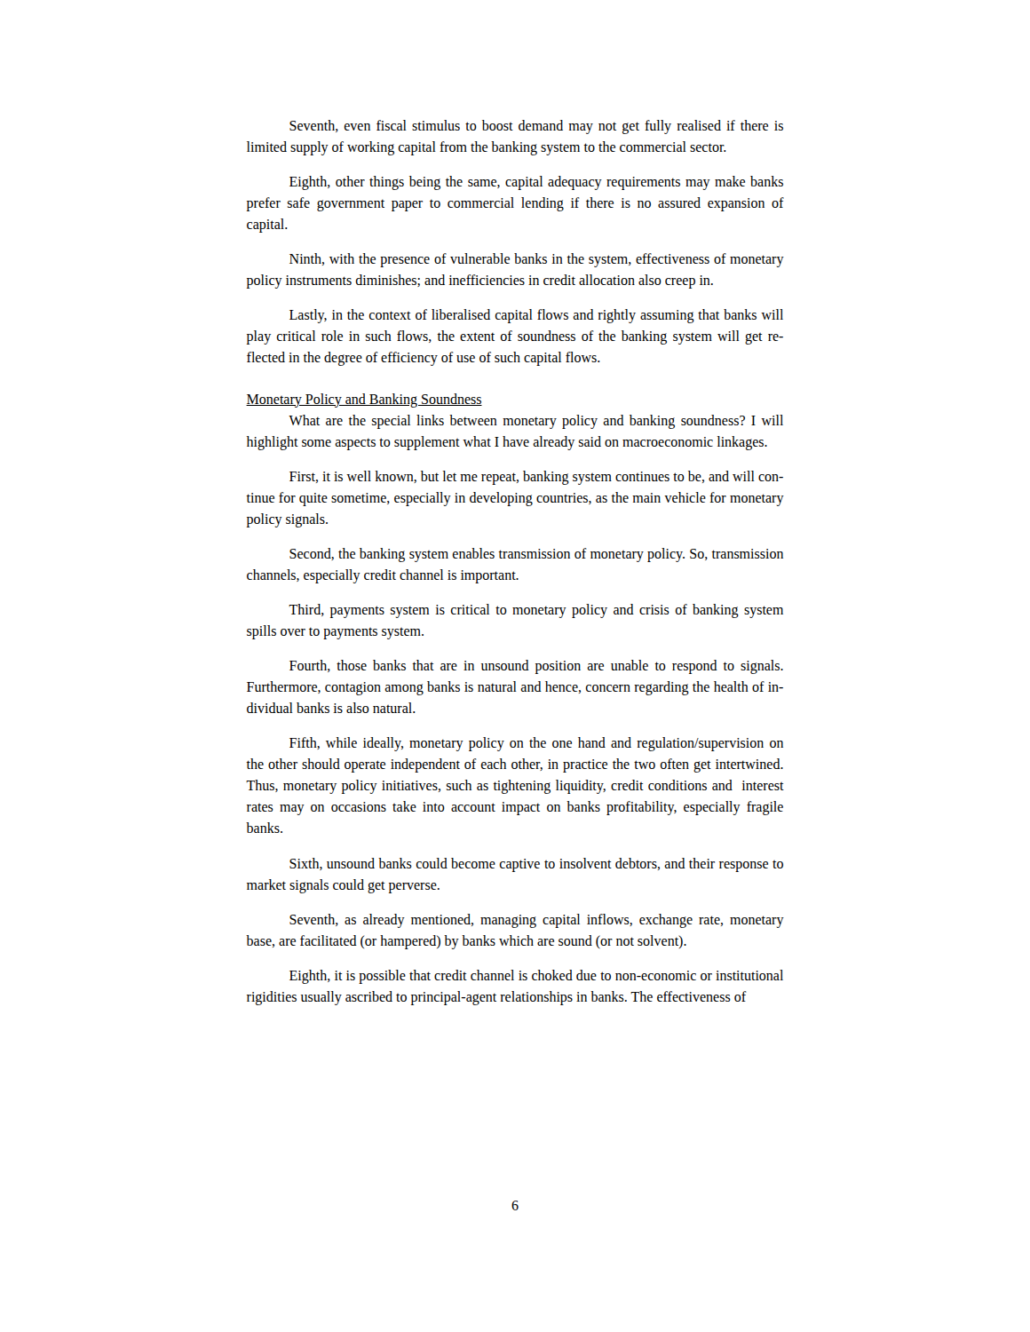Seventh, even fiscal stimulus to boost demand may not get fully realised if there is limited supply of working capital from the banking system to the commercial sector.
Eighth, other things being the same, capital adequacy requirements may make banks prefer safe government paper to commercial lending if there is no assured expansion of capital.
Ninth, with the presence of vulnerable banks in the system, effectiveness of monetary policy instruments diminishes; and inefficiencies in credit allocation also creep in.
Lastly, in the context of liberalised capital flows and rightly assuming that banks will play critical role in such flows, the extent of soundness of the banking system will get reflected in the degree of efficiency of use of such capital flows.
Monetary Policy and Banking Soundness
What are the special links between monetary policy and banking soundness? I will highlight some aspects to supplement what I have already said on macroeconomic linkages.
First, it is well known, but let me repeat, banking system continues to be, and will continue for quite sometime, especially in developing countries, as the main vehicle for monetary policy signals.
Second, the banking system enables transmission of monetary policy. So, transmission channels, especially credit channel is important.
Third, payments system is critical to monetary policy and crisis of banking system spills over to payments system.
Fourth, those banks that are in unsound position are unable to respond to signals. Furthermore, contagion among banks is natural and hence, concern regarding the health of individual banks is also natural.
Fifth, while ideally, monetary policy on the one hand and regulation/supervision on the other should operate independent of each other, in practice the two often get intertwined. Thus, monetary policy initiatives, such as tightening liquidity, credit conditions and interest rates may on occasions take into account impact on banks profitability, especially fragile banks.
Sixth, unsound banks could become captive to insolvent debtors, and their response to market signals could get perverse.
Seventh, as already mentioned, managing capital inflows, exchange rate, monetary base, are facilitated (or hampered) by banks which are sound (or not solvent).
Eighth, it is possible that credit channel is choked due to non-economic or institutional rigidities usually ascribed to principal-agent relationships in banks. The effectiveness of
6